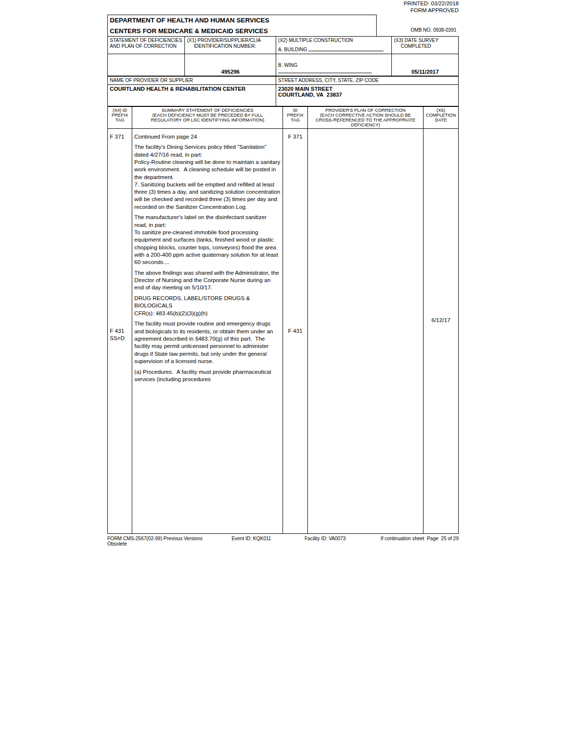PRINTED: 03/22/2018
FORM APPROVED
| DEPARTMENT OF HEALTH AND HUMAN SERVICES | |
| CENTERS FOR MEDICARE & MEDICAID SERVICES | OMB NO. 0938-0391 |
| STATEMENT OF DEFICIENCIES AND PLAN OF CORRECTION | (X1) PROVIDER/SUPPLIER/CLIA IDENTIFICATION NUMBER: | (X2) MULTIPLE CONSTRUCTION A. BUILDING | (X3) DATE SURVEY COMPLETED |
| | 495296 | B. WING | 05/11/2017 |
| NAME OF PROVIDER OR SUPPLIER | STREET ADDRESS, CITY, STATE, ZIP CODE |
| COURTLAND HEALTH & REHABILITATION CENTER | 23020 MAIN STREET COURTLAND, VA 23837 |
| (X4) ID PREFIX TAG | SUMMARY STATEMENT OF DEFICIENCIES (EACH DEFICIENCY MUST BE PRECEDED BY FULL REGULATORY OR LSC IDENTIFYING INFORMATION) | ID PREFIX TAG | PROVIDER'S PLAN OF CORRECTION (EACH CORRECTIVE ACTION SHOULD BE CROSS-REFERENCED TO THE APPROPRIATE DEFICIENCY) | (X5) COMPLETION DATE |
| F 371 F 431 SS=D | Continued From page 24 The facility's Dining Services policy titled "Sanitation" dated 4/27/16 read, in part: Policy-Routine cleaning will be done to maintain a sanitary work environment. A cleaning schedule will be posted in the department. 7. Sanitizing buckets will be emptied and refilled at least three (3) times a day, and sanitizing solution concentration will be checked and recorded three (3) times per day and recorded on the Sanitizer Concentration Log. The manufacturer's label on the disinfectant sanitizer read, in part: To sanitize pre-cleaned immobile food processing equipment and surfaces (tanks, finished wood or plastic chopping blocks, counter tops, conveyors) flood the area with a 200-400 ppm active quaternary solution for at least 60 seconds.... The above findings was shared with the Administrator, the Director of Nursing and the Corporate Nurse during an end of day meeting on 5/10/17. DRUG RECORDS, LABEL/STORE DRUGS & BIOLOGICALS CFR(s): 483.45(b)(2)(3)(g)(h) The facility must provide routine and emergency drugs and biologicals to its residents, or obtain them under an agreement described in §483.70(g) of this part. The facility may permit unlicensed personnel to administer drugs if State law permits, but only under the general supervision of a licensed nurse. (a) Procedures. A facility must provide pharmaceutical services (including procedures | F 371 F 431 | | 6/12/17 |
| FORM CMS-2567(02-99) Previous Versions Obsolete | Event ID: KQK011 | Facility ID: VA0073 | If continuation sheet Page 25 of 29 |